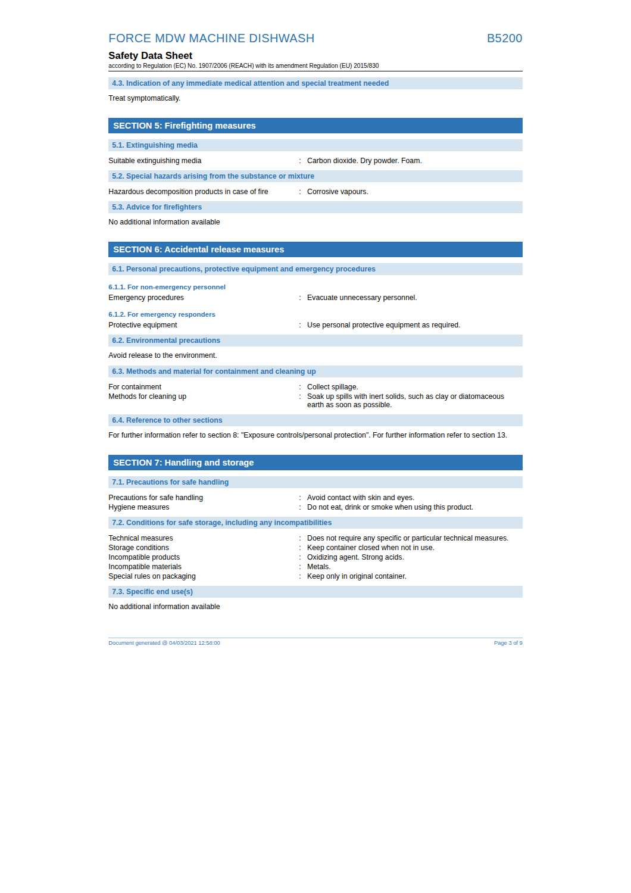FORCE MDW MACHINE DISHWASH B5200
Safety Data Sheet
according to Regulation (EC) No. 1907/2006 (REACH) with its amendment Regulation (EU) 2015/830
4.3. Indication of any immediate medical attention and special treatment needed
Treat symptomatically.
SECTION 5: Firefighting measures
5.1. Extinguishing media
| Suitable extinguishing media | : | Carbon dioxide. Dry powder. Foam. |
5.2. Special hazards arising from the substance or mixture
| Hazardous decomposition products in case of fire | : | Corrosive vapours. |
5.3. Advice for firefighters
No additional information available
SECTION 6: Accidental release measures
6.1. Personal precautions, protective equipment and emergency procedures
6.1.1. For non-emergency personnel
| Emergency procedures | : | Evacuate unnecessary personnel. |
6.1.2. For emergency responders
| Protective equipment | : | Use personal protective equipment as required. |
6.2. Environmental precautions
Avoid release to the environment.
6.3. Methods and material for containment and cleaning up
| For containment | : | Collect spillage. |
| Methods for cleaning up | : | Soak up spills with inert solids, such as clay or diatomaceous earth as soon as possible. |
6.4. Reference to other sections
For further information refer to section 8: "Exposure controls/personal protection". For further information refer to section 13.
SECTION 7: Handling and storage
7.1. Precautions for safe handling
| Precautions for safe handling | : | Avoid contact with skin and eyes. |
| Hygiene measures | : | Do not eat, drink or smoke when using this product. |
7.2. Conditions for safe storage, including any incompatibilities
| Technical measures | : | Does not require any specific or particular technical measures. |
| Storage conditions | : | Keep container closed when not in use. |
| Incompatible products | : | Oxidizing agent. Strong acids. |
| Incompatible materials | : | Metals. |
| Special rules on packaging | : | Keep only in original container. |
7.3. Specific end use(s)
No additional information available
Document generated @ 04/03/2021 12:58:00 Page 3 of 9